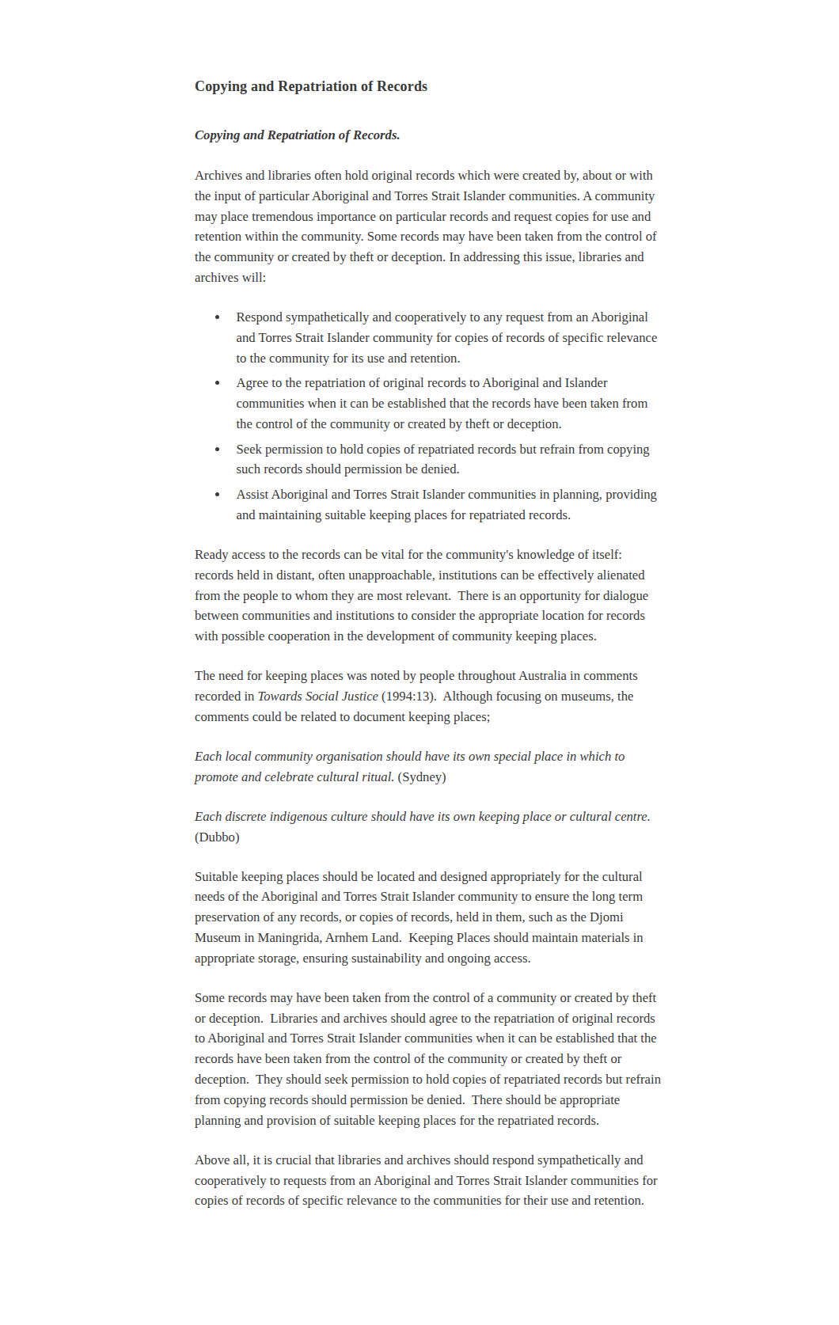Copying and Repatriation of Records
Copying and Repatriation of Records.
Archives and libraries often hold original records which were created by, about or with the input of particular Aboriginal and Torres Strait Islander communities. A community may place tremendous importance on particular records and request copies for use and retention within the community. Some records may have been taken from the control of the community or created by theft or deception. In addressing this issue, libraries and archives will:
Respond sympathetically and cooperatively to any request from an Aboriginal and Torres Strait Islander community for copies of records of specific relevance to the community for its use and retention.
Agree to the repatriation of original records to Aboriginal and Islander communities when it can be established that the records have been taken from the control of the community or created by theft or deception.
Seek permission to hold copies of repatriated records but refrain from copying such records should permission be denied.
Assist Aboriginal and Torres Strait Islander communities in planning, providing and maintaining suitable keeping places for repatriated records.
Ready access to the records can be vital for the community's knowledge of itself: records held in distant, often unapproachable, institutions can be effectively alienated from the people to whom they are most relevant. There is an opportunity for dialogue between communities and institutions to consider the appropriate location for records with possible cooperation in the development of community keeping places.
The need for keeping places was noted by people throughout Australia in comments recorded in Towards Social Justice (1994:13). Although focusing on museums, the comments could be related to document keeping places;
Each local community organisation should have its own special place in which to promote and celebrate cultural ritual. (Sydney)
Each discrete indigenous culture should have its own keeping place or cultural centre. (Dubbo)
Suitable keeping places should be located and designed appropriately for the cultural needs of the Aboriginal and Torres Strait Islander community to ensure the long term preservation of any records, or copies of records, held in them, such as the Djomi Museum in Maningrida, Arnhem Land. Keeping Places should maintain materials in appropriate storage, ensuring sustainability and ongoing access.
Some records may have been taken from the control of a community or created by theft or deception. Libraries and archives should agree to the repatriation of original records to Aboriginal and Torres Strait Islander communities when it can be established that the records have been taken from the control of the community or created by theft or deception. They should seek permission to hold copies of repatriated records but refrain from copying records should permission be denied. There should be appropriate planning and provision of suitable keeping places for the repatriated records.
Above all, it is crucial that libraries and archives should respond sympathetically and cooperatively to requests from an Aboriginal and Torres Strait Islander communities for copies of records of specific relevance to the communities for their use and retention.